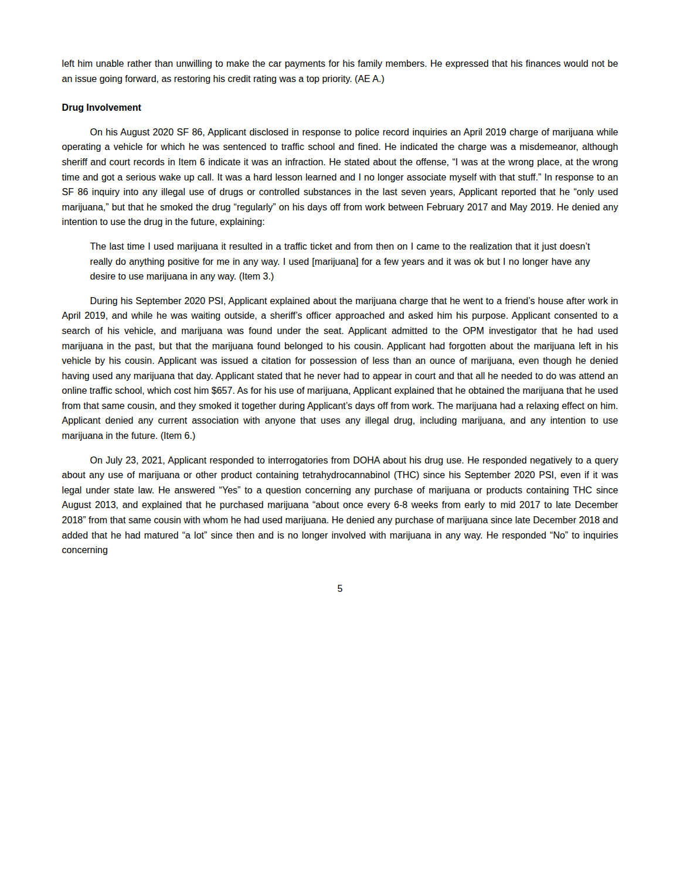left him unable rather than unwilling to make the car payments for his family members. He expressed that his finances would not be an issue going forward, as restoring his credit rating was a top priority. (AE A.)
Drug Involvement
On his August 2020 SF 86, Applicant disclosed in response to police record inquiries an April 2019 charge of marijuana while operating a vehicle for which he was sentenced to traffic school and fined. He indicated the charge was a misdemeanor, although sheriff and court records in Item 6 indicate it was an infraction. He stated about the offense, “I was at the wrong place, at the wrong time and got a serious wake up call. It was a hard lesson learned and I no longer associate myself with that stuff.” In response to an SF 86 inquiry into any illegal use of drugs or controlled substances in the last seven years, Applicant reported that he “only used marijuana,” but that he smoked the drug “regularly” on his days off from work between February 2017 and May 2019. He denied any intention to use the drug in the future, explaining:
The last time I used marijuana it resulted in a traffic ticket and from then on I came to the realization that it just doesn’t really do anything positive for me in any way. I used [marijuana] for a few years and it was ok but I no longer have any desire to use marijuana in any way. (Item 3.)
During his September 2020 PSI, Applicant explained about the marijuana charge that he went to a friend’s house after work in April 2019, and while he was waiting outside, a sheriff’s officer approached and asked him his purpose. Applicant consented to a search of his vehicle, and marijuana was found under the seat. Applicant admitted to the OPM investigator that he had used marijuana in the past, but that the marijuana found belonged to his cousin. Applicant had forgotten about the marijuana left in his vehicle by his cousin. Applicant was issued a citation for possession of less than an ounce of marijuana, even though he denied having used any marijuana that day. Applicant stated that he never had to appear in court and that all he needed to do was attend an online traffic school, which cost him $657. As for his use of marijuana, Applicant explained that he obtained the marijuana that he used from that same cousin, and they smoked it together during Applicant’s days off from work. The marijuana had a relaxing effect on him. Applicant denied any current association with anyone that uses any illegal drug, including marijuana, and any intention to use marijuana in the future. (Item 6.)
On July 23, 2021, Applicant responded to interrogatories from DOHA about his drug use. He responded negatively to a query about any use of marijuana or other product containing tetrahydrocannabinol (THC) since his September 2020 PSI, even if it was legal under state law. He answered “Yes” to a question concerning any purchase of marijuana or products containing THC since August 2013, and explained that he purchased marijuana “about once every 6-8 weeks from early to mid 2017 to late December 2018” from that same cousin with whom he had used marijuana. He denied any purchase of marijuana since late December 2018 and added that he had matured “a lot” since then and is no longer involved with marijuana in any way. He responded “No” to inquiries concerning
5